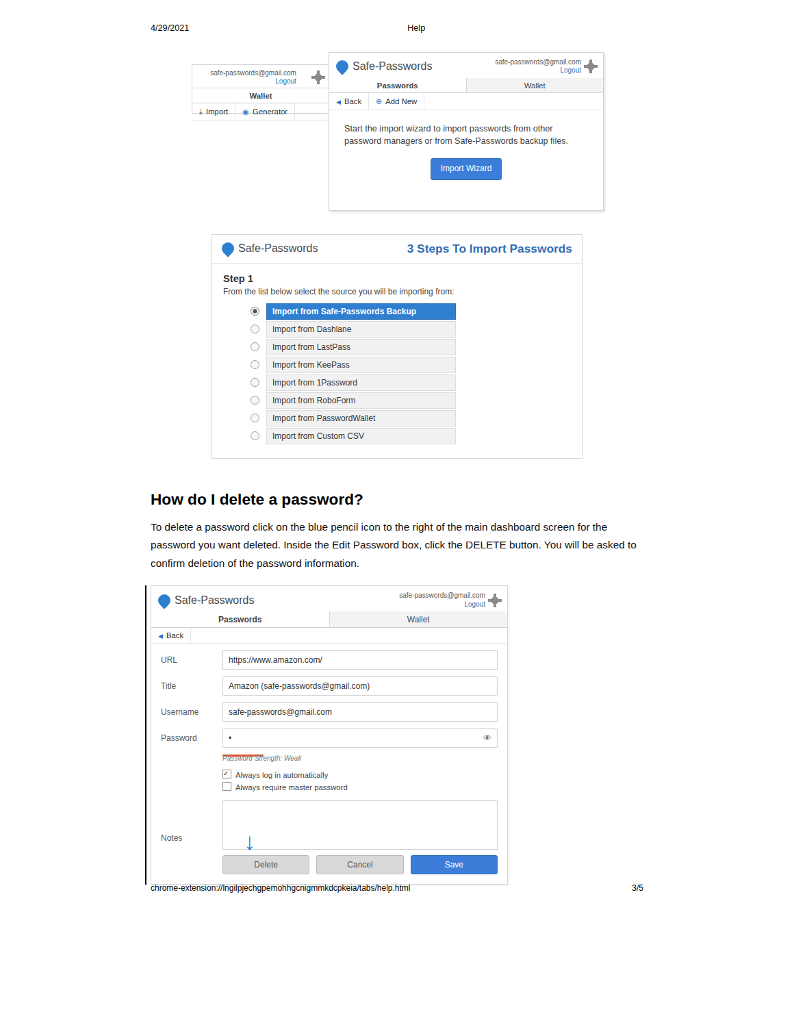4/29/2021
Help
safe-passwords@gmail.com
Logout
Wallet
Import
Generator
Safe-Passwords
safe-passwords@gmail.com
Logout
Passwords
Wallet
Back
Add New
Start the import wizard to import passwords from other password managers or from Safe-Passwords backup files.
Import Wizard
Safe-Passwords
3 Steps To Import Passwords
Step 1
From the list below select the source you will be importing from:
Import from Safe-Passwords Backup
Import from Dashlane
Import from LastPass
Import from KeePass
Import from 1Password
Import from RoboForm
Import from PasswordWallet
Import from Custom CSV
How do I delete a password?
To delete a password click on the blue pencil icon to the right of the main dashboard screen for the password you want deleted. Inside the Edit Password box, click the DELETE button. You will be asked to confirm deletion of the password information.
Safe-Passwords
safe-passwords@gmail.com
Logout
Passwords
Wallet
Back
URL
https://www.amazon.com/
Title
Amazon (safe-passwords@gmail.com)
Username
safe-passwords@gmail.com
Password
•👁
Password Strength: Weak
Always log in automatically
Always require master password
Notes
↓
Delete
Cancel
Save
chrome-extension://lngilpjechgpemohhgcnigmmkdcpkeia/tabs/help.html
3/5